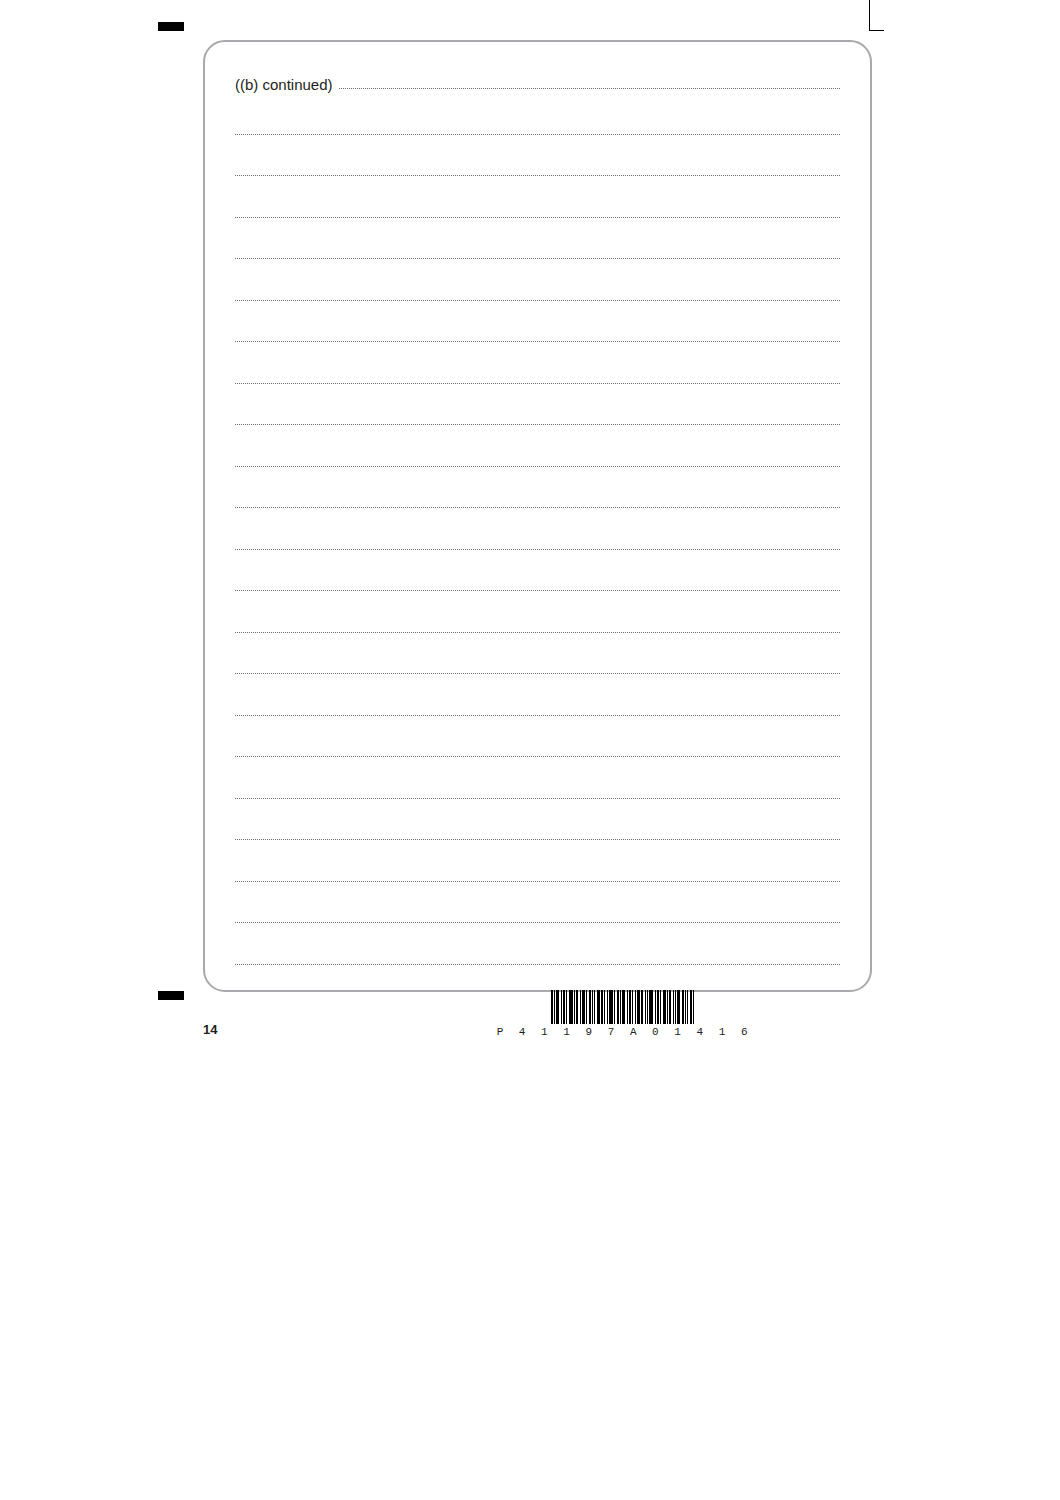((b) continued)
14
P 4 1 1 9 7 A 0 1 4 1 6